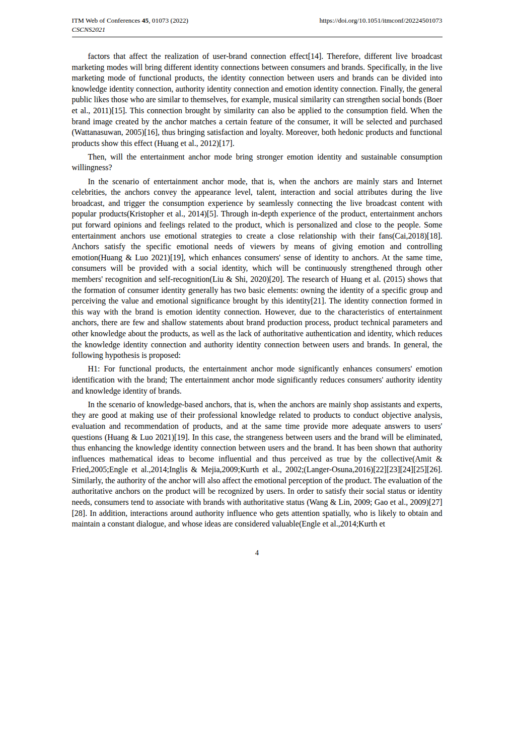ITM Web of Conferences 45, 01073 (2022)
CSCNS2021
https://doi.org/10.1051/itmconf/20224501073
factors that affect the realization of user-brand connection effect[14]. Therefore, different live broadcast marketing modes will bring different identity connections between consumers and brands. Specifically, in the live marketing mode of functional products, the identity connection between users and brands can be divided into knowledge identity connection, authority identity connection and emotion identity connection. Finally, the general public likes those who are similar to themselves, for example, musical similarity can strengthen social bonds (Boer et al., 2011)[15]. This connection brought by similarity can also be applied to the consumption field. When the brand image created by the anchor matches a certain feature of the consumer, it will be selected and purchased (Wattanasuwan, 2005)[16], thus bringing satisfaction and loyalty. Moreover, both hedonic products and functional products show this effect (Huang et al., 2012)[17].
Then, will the entertainment anchor mode bring stronger emotion identity and sustainable consumption willingness?
In the scenario of entertainment anchor mode, that is, when the anchors are mainly stars and Internet celebrities, the anchors convey the appearance level, talent, interaction and social attributes during the live broadcast, and trigger the consumption experience by seamlessly connecting the live broadcast content with popular products(Kristopher et al., 2014)[5]. Through in-depth experience of the product, entertainment anchors put forward opinions and feelings related to the product, which is personalized and close to the people. Some entertainment anchors use emotional strategies to create a close relationship with their fans(Cai,2018)[18]. Anchors satisfy the specific emotional needs of viewers by means of giving emotion and controlling emotion(Huang & Luo 2021)[19], which enhances consumers' sense of identity to anchors. At the same time, consumers will be provided with a social identity, which will be continuously strengthened through other members' recognition and self-recognition(Liu & Shi, 2020)[20]. The research of Huang et al. (2015) shows that the formation of consumer identity generally has two basic elements: owning the identity of a specific group and perceiving the value and emotional significance brought by this identity[21]. The identity connection formed in this way with the brand is emotion identity connection. However, due to the characteristics of entertainment anchors, there are few and shallow statements about brand production process, product technical parameters and other knowledge about the products, as well as the lack of authoritative authentication and identity, which reduces the knowledge identity connection and authority identity connection between users and brands. In general, the following hypothesis is proposed:
H1: For functional products, the entertainment anchor mode significantly enhances consumers' emotion identification with the brand; The entertainment anchor mode significantly reduces consumers' authority identity and knowledge identity of brands.
In the scenario of knowledge-based anchors, that is, when the anchors are mainly shop assistants and experts, they are good at making use of their professional knowledge related to products to conduct objective analysis, evaluation and recommendation of products, and at the same time provide more adequate answers to users' questions (Huang & Luo 2021)[19]. In this case, the strangeness between users and the brand will be eliminated, thus enhancing the knowledge identity connection between users and the brand. It has been shown that authority influences mathematical ideas to become influential and thus perceived as true by the collective(Amit & Fried,2005;Engle et al.,2014;Inglis & Mejia,2009;Kurth et al., 2002;(Langer-Osuna,2016)[22][23][24][25][26]. Similarly, the authority of the anchor will also affect the emotional perception of the product. The evaluation of the authoritative anchors on the product will be recognized by users. In order to satisfy their social status or identity needs, consumers tend to associate with brands with authoritative status (Wang & Lin, 2009; Gao et al., 2009)[27][28]. In addition, interactions around authority influence who gets attention spatially, who is likely to obtain and maintain a constant dialogue, and whose ideas are considered valuable(Engle et al.,2014;Kurth et
4